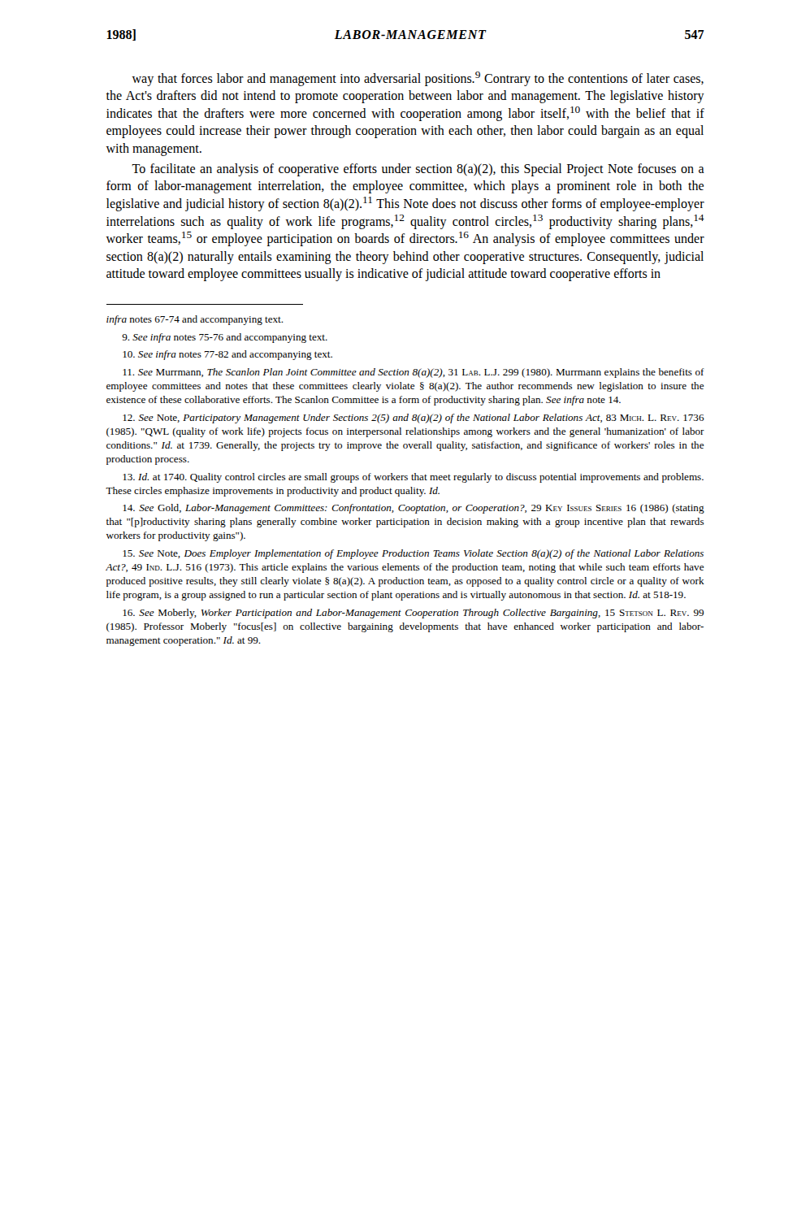1988] LABOR-MANAGEMENT 547
way that forces labor and management into adversarial positions.9 Contrary to the contentions of later cases, the Act's drafters did not intend to promote cooperation between labor and management. The legislative history indicates that the drafters were more concerned with cooperation among labor itself,10 with the belief that if employees could increase their power through cooperation with each other, then labor could bargain as an equal with management.
To facilitate an analysis of cooperative efforts under section 8(a)(2), this Special Project Note focuses on a form of labor-management interrelation, the employee committee, which plays a prominent role in both the legislative and judicial history of section 8(a)(2).11 This Note does not discuss other forms of employee-employer interrelations such as quality of work life programs,12 quality control circles,13 productivity sharing plans,14 worker teams,15 or employee participation on boards of directors.16 An analysis of employee committees under section 8(a)(2) naturally entails examining the theory behind other cooperative structures. Consequently, judicial attitude toward employee committees usually is indicative of judicial attitude toward cooperative efforts in
infra notes 67-74 and accompanying text.
9. See infra notes 75-76 and accompanying text.
10. See infra notes 77-82 and accompanying text.
11. See Murrmann, The Scanlon Plan Joint Committee and Section 8(a)(2), 31 Lab. L.J. 299 (1980). Murrmann explains the benefits of employee committees and notes that these committees clearly violate § 8(a)(2). The author recommends new legislation to insure the existence of these collaborative efforts. The Scanlon Committee is a form of productivity sharing plan. See infra note 14.
12. See Note, Participatory Management Under Sections 2(5) and 8(a)(2) of the National Labor Relations Act, 83 Mich. L. Rev. 1736 (1985). "QWL (quality of work life) projects focus on interpersonal relationships among workers and the general 'humanization' of labor conditions." Id. at 1739. Generally, the projects try to improve the overall quality, satisfaction, and significance of workers' roles in the production process.
13. Id. at 1740. Quality control circles are small groups of workers that meet regularly to discuss potential improvements and problems. These circles emphasize improvements in productivity and product quality. Id.
14. See Gold, Labor-Management Committees: Confrontation, Cooptation, or Cooperation?, 29 Key Issues Series 16 (1986) (stating that "[p]roductivity sharing plans generally combine worker participation in decision making with a group incentive plan that rewards workers for productivity gains").
15. See Note, Does Employer Implementation of Employee Production Teams Violate Section 8(a)(2) of the National Labor Relations Act?, 49 Ind. L.J. 516 (1973). This article explains the various elements of the production team, noting that while such team efforts have produced positive results, they still clearly violate § 8(a)(2). A production team, as opposed to a quality control circle or a quality of work life program, is a group assigned to run a particular section of plant operations and is virtually autonomous in that section. Id. at 518-19.
16. See Moberly, Worker Participation and Labor-Management Cooperation Through Collective Bargaining, 15 Stetson L. Rev. 99 (1985). Professor Moberly "focus[es] on collective bargaining developments that have enhanced worker participation and labor-management cooperation." Id. at 99.